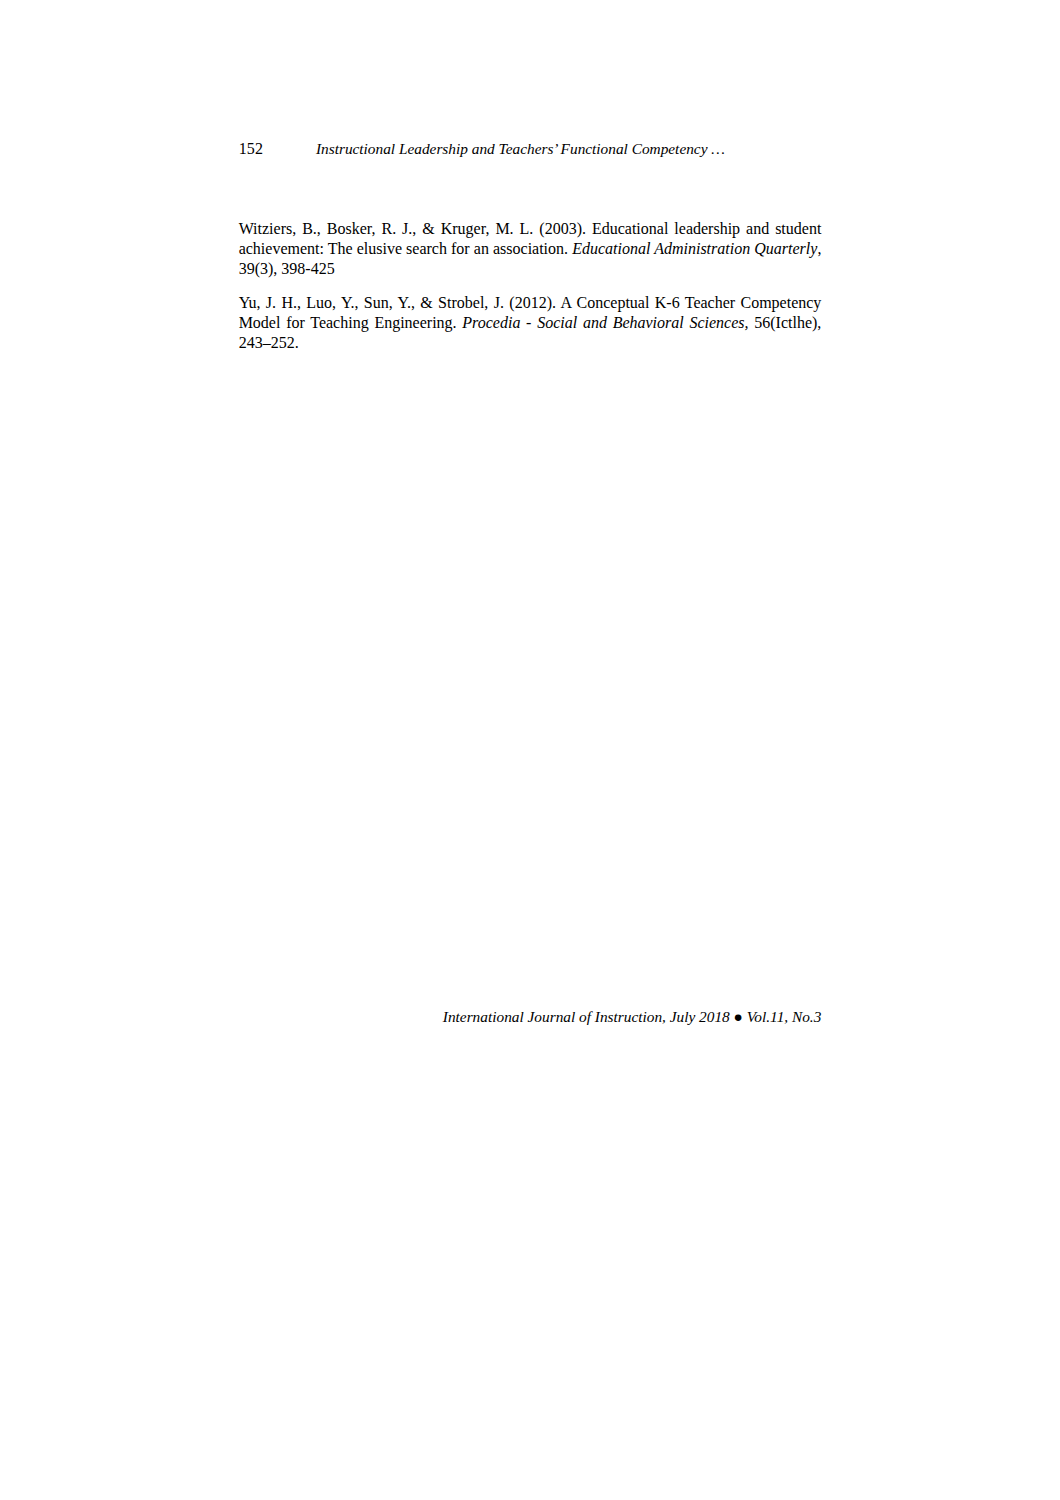152 Instructional Leadership and Teachers’ Functional Competency …
Witziers, B., Bosker, R. J., & Kruger, M. L. (2003). Educational leadership and student achievement: The elusive search for an association. Educational Administration Quarterly, 39(3), 398-425
Yu, J. H., Luo, Y., Sun, Y., & Strobel, J. (2012). A Conceptual K-6 Teacher Competency Model for Teaching Engineering. Procedia - Social and Behavioral Sciences, 56(Ictlhe), 243–252.
International Journal of Instruction, July 2018 ● Vol.11, No.3